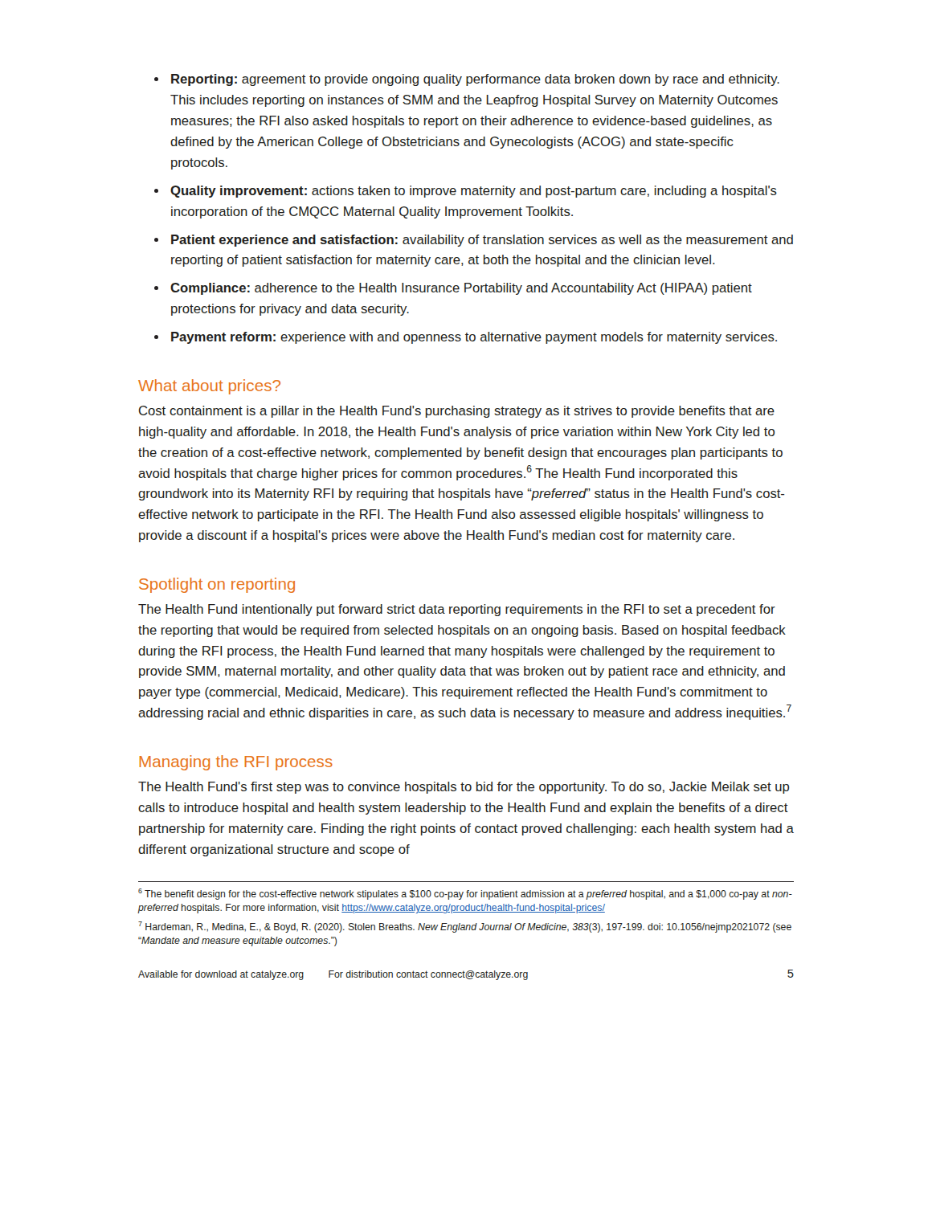Reporting: agreement to provide ongoing quality performance data broken down by race and ethnicity. This includes reporting on instances of SMM and the Leapfrog Hospital Survey on Maternity Outcomes measures; the RFI also asked hospitals to report on their adherence to evidence-based guidelines, as defined by the American College of Obstetricians and Gynecologists (ACOG) and state-specific protocols.
Quality improvement: actions taken to improve maternity and post-partum care, including a hospital's incorporation of the CMQCC Maternal Quality Improvement Toolkits.
Patient experience and satisfaction: availability of translation services as well as the measurement and reporting of patient satisfaction for maternity care, at both the hospital and the clinician level.
Compliance: adherence to the Health Insurance Portability and Accountability Act (HIPAA) patient protections for privacy and data security.
Payment reform: experience with and openness to alternative payment models for maternity services.
What about prices?
Cost containment is a pillar in the Health Fund's purchasing strategy as it strives to provide benefits that are high-quality and affordable. In 2018, the Health Fund's analysis of price variation within New York City led to the creation of a cost-effective network, complemented by benefit design that encourages plan participants to avoid hospitals that charge higher prices for common procedures.6 The Health Fund incorporated this groundwork into its Maternity RFI by requiring that hospitals have “preferred” status in the Health Fund's cost-effective network to participate in the RFI. The Health Fund also assessed eligible hospitals' willingness to provide a discount if a hospital's prices were above the Health Fund's median cost for maternity care.
Spotlight on reporting
The Health Fund intentionally put forward strict data reporting requirements in the RFI to set a precedent for the reporting that would be required from selected hospitals on an ongoing basis. Based on hospital feedback during the RFI process, the Health Fund learned that many hospitals were challenged by the requirement to provide SMM, maternal mortality, and other quality data that was broken out by patient race and ethnicity, and payer type (commercial, Medicaid, Medicare). This requirement reflected the Health Fund's commitment to addressing racial and ethnic disparities in care, as such data is necessary to measure and address inequities.7
Managing the RFI process
The Health Fund's first step was to convince hospitals to bid for the opportunity. To do so, Jackie Meilak set up calls to introduce hospital and health system leadership to the Health Fund and explain the benefits of a direct partnership for maternity care. Finding the right points of contact proved challenging: each health system had a different organizational structure and scope of
6 The benefit design for the cost-effective network stipulates a $100 co-pay for inpatient admission at a preferred hospital, and a $1,000 co-pay at non-preferred hospitals. For more information, visit https://www.catalyze.org/product/health-fund-hospital-prices/
7 Hardeman, R., Medina, E., & Boyd, R. (2020). Stolen Breaths. New England Journal Of Medicine, 383(3), 197-199. doi: 10.1056/nejmp2021072 (see “Mandate and measure equitable outcomes.”)
Available for download at catalyze.org For distribution contact connect@catalyze.org
5